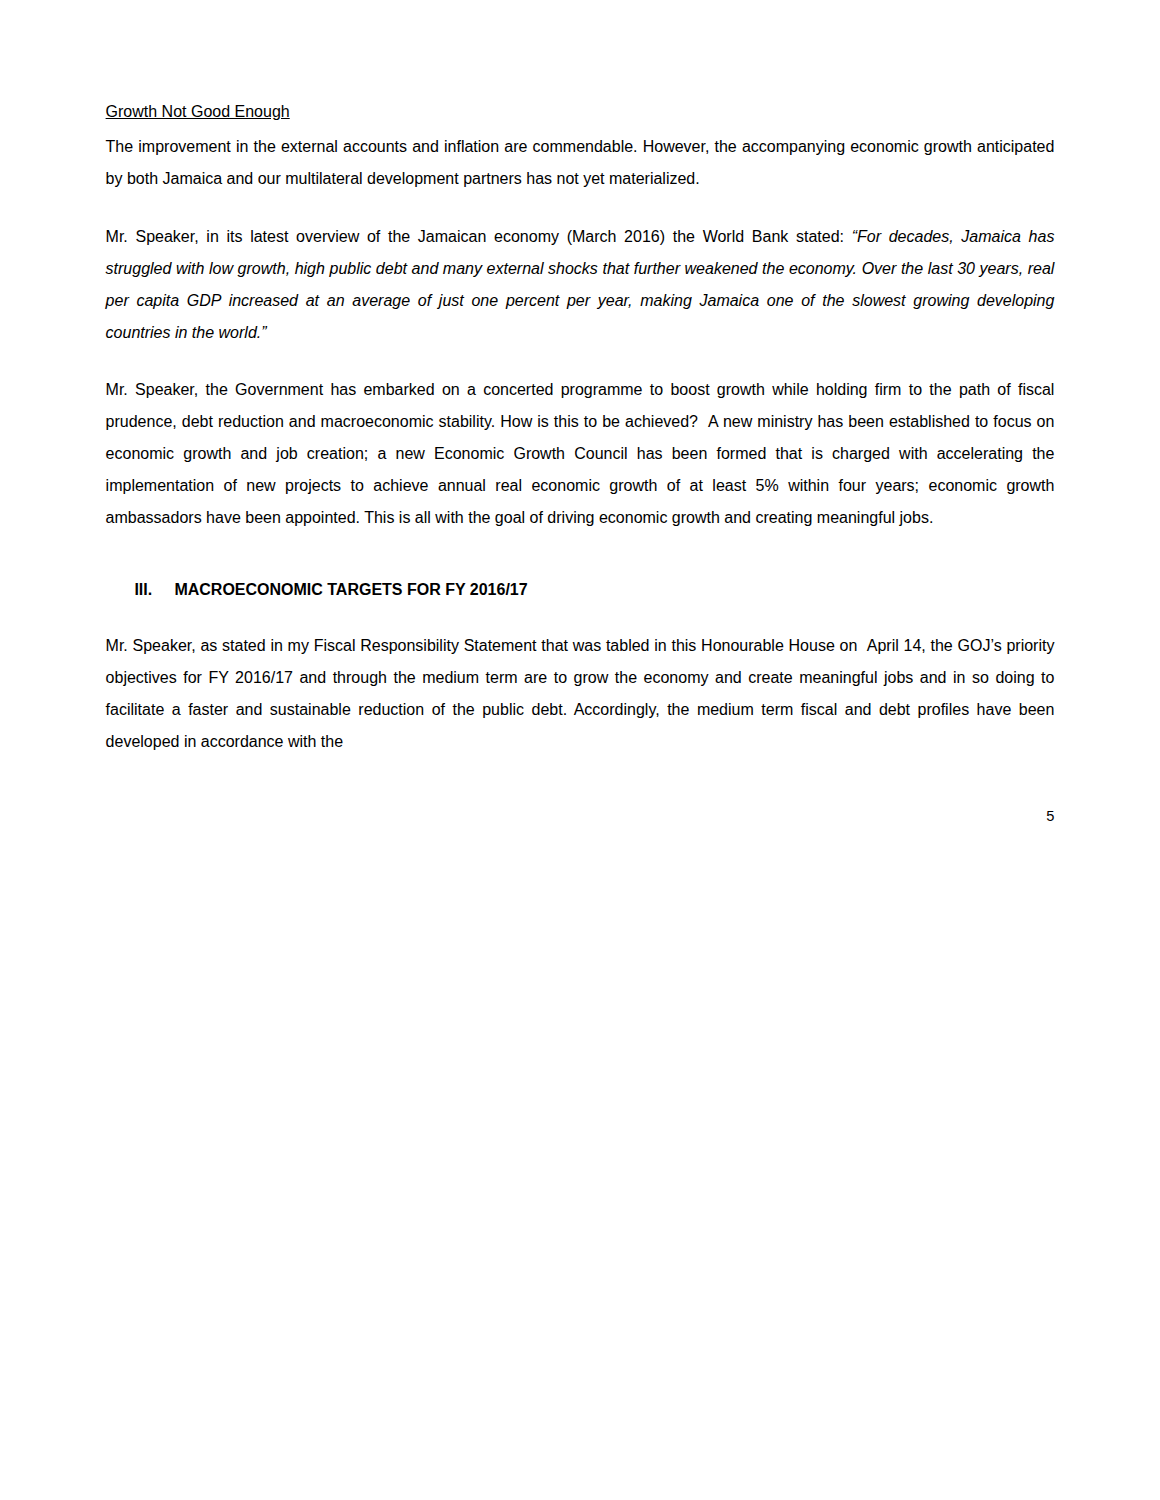Growth Not Good Enough
The improvement in the external accounts and inflation are commendable. However, the accompanying economic growth anticipated by both Jamaica and our multilateral development partners has not yet materialized.
Mr. Speaker, in its latest overview of the Jamaican economy (March 2016) the World Bank stated: “For decades, Jamaica has struggled with low growth, high public debt and many external shocks that further weakened the economy. Over the last 30 years, real per capita GDP increased at an average of just one percent per year, making Jamaica one of the slowest growing developing countries in the world.”
Mr. Speaker, the Government has embarked on a concerted programme to boost growth while holding firm to the path of fiscal prudence, debt reduction and macroeconomic stability. How is this to be achieved? A new ministry has been established to focus on economic growth and job creation; a new Economic Growth Council has been formed that is charged with accelerating the implementation of new projects to achieve annual real economic growth of at least 5% within four years; economic growth ambassadors have been appointed. This is all with the goal of driving economic growth and creating meaningful jobs.
III. MACROECONOMIC TARGETS FOR FY 2016/17
Mr. Speaker, as stated in my Fiscal Responsibility Statement that was tabled in this Honourable House on April 14, the GOJ’s priority objectives for FY 2016/17 and through the medium term are to grow the economy and create meaningful jobs and in so doing to facilitate a faster and sustainable reduction of the public debt. Accordingly, the medium term fiscal and debt profiles have been developed in accordance with the
5